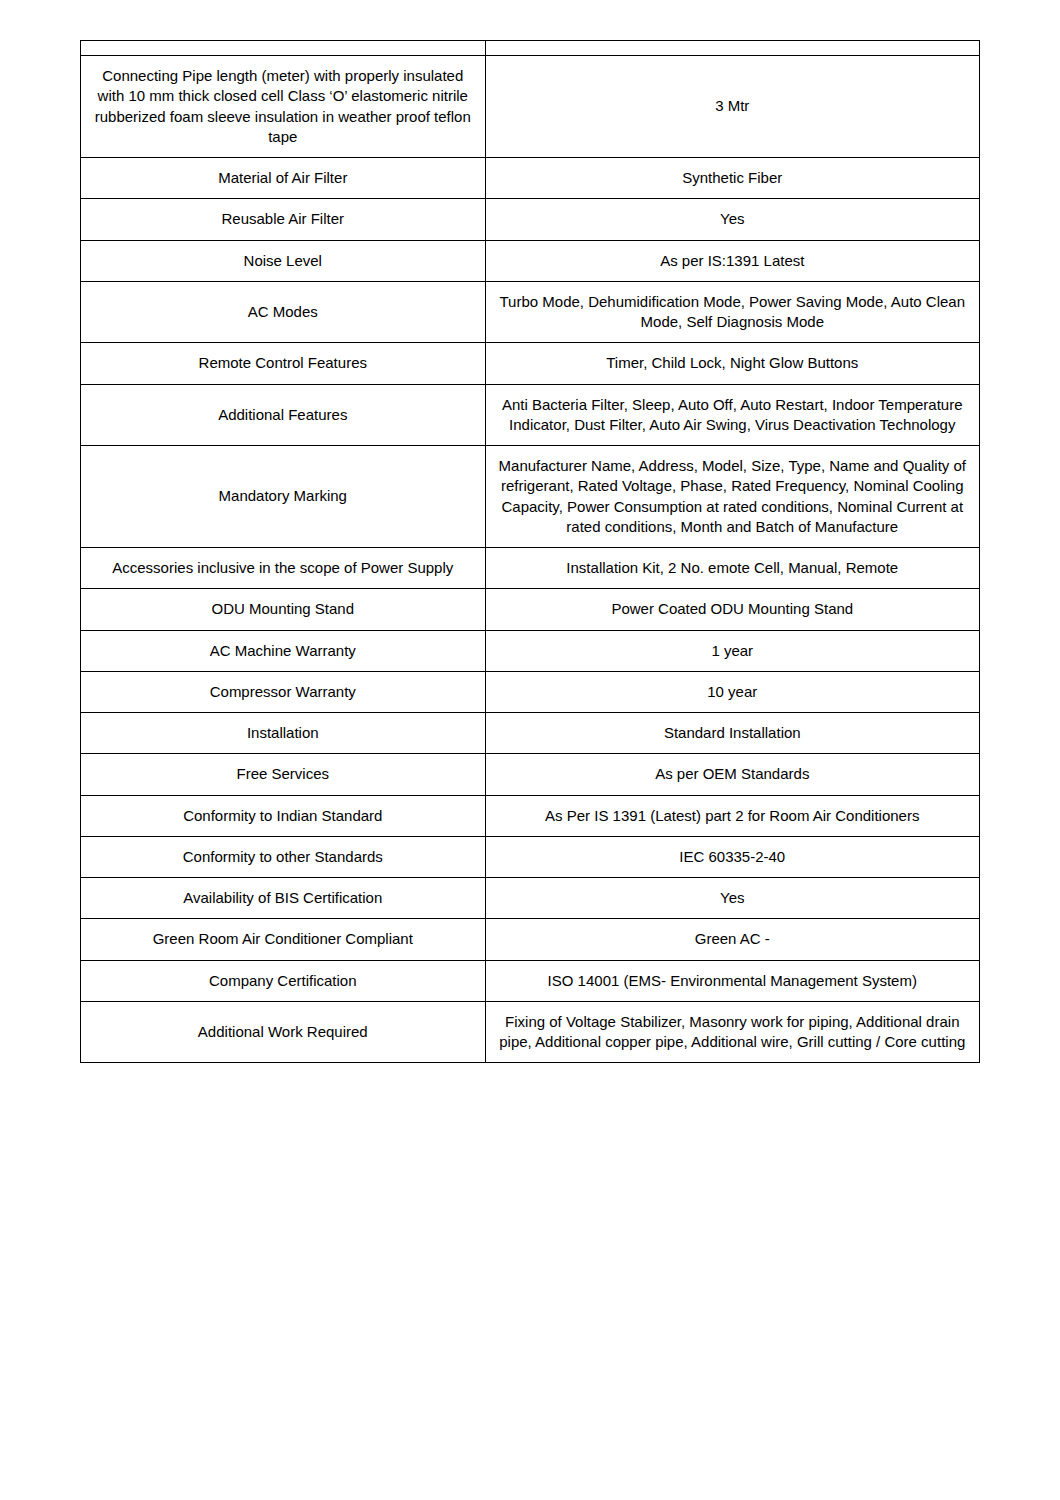| Connecting Pipe length (meter) with properly insulated with 10 mm thick closed cell Class ‘O’ elastomeric nitrile rubberized foam sleeve insulation in weather proof teflon tape | 3 Mtr |
| Material of Air Filter | Synthetic Fiber |
| Reusable Air Filter | Yes |
| Noise Level | As per IS:1391 Latest |
| AC Modes | Turbo Mode, Dehumidification Mode, Power Saving Mode, Auto Clean Mode, Self Diagnosis Mode |
| Remote Control Features | Timer, Child Lock, Night Glow Buttons |
| Additional Features | Anti Bacteria Filter, Sleep, Auto Off, Auto Restart, Indoor Temperature Indicator, Dust Filter, Auto Air Swing, Virus Deactivation Technology |
| Mandatory Marking | Manufacturer Name, Address, Model, Size, Type, Name and Quality of refrigerant, Rated Voltage, Phase, Rated Frequency, Nominal Cooling Capacity, Power Consumption at rated conditions, Nominal Current at rated conditions, Month and Batch of Manufacture |
| Accessories inclusive in the scope of Power Supply | Installation Kit, 2 No. emote Cell, Manual, Remote |
| ODU Mounting Stand | Power Coated ODU Mounting Stand |
| AC Machine Warranty | 1 year |
| Compressor Warranty | 10 year |
| Installation | Standard Installation |
| Free Services | As per OEM Standards |
| Conformity to Indian Standard | As Per IS 1391 (Latest) part 2 for Room Air Conditioners |
| Conformity to other Standards | IEC 60335-2-40 |
| Availability of BIS Certification | Yes |
| Green Room Air Conditioner Compliant | Green AC - |
| Company Certification | ISO 14001 (EMS- Environmental Management System) |
| Additional Work Required | Fixing of Voltage Stabilizer, Masonry work for piping, Additional drain pipe, Additional copper pipe, Additional wire, Grill cutting / Core cutting |